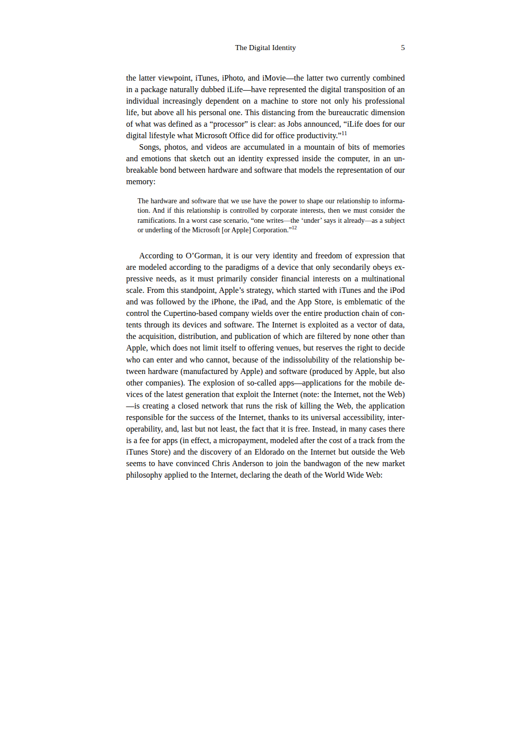The Digital Identity 5
the latter viewpoint, iTunes, iPhoto, and iMovie—the latter two currently combined in a package naturally dubbed iLife—have represented the digital transposition of an individual increasingly dependent on a machine to store not only his professional life, but above all his personal one. This distancing from the bureaucratic dimension of what was defined as a “processor” is clear: as Jobs announced, “iLife does for our digital lifestyle what Microsoft Office did for office productivity.”11
Songs, photos, and videos are accumulated in a mountain of bits of memories and emotions that sketch out an identity expressed inside the computer, in an unbreakable bond between hardware and software that models the representation of our memory:
The hardware and software that we use have the power to shape our relationship to information. And if this relationship is controlled by corporate interests, then we must consider the ramifications. In a worst case scenario, “one writes—the ‘under’ says it already—as a subject or underling of the Microsoft [or Apple] Corporation.”12
According to O’Gorman, it is our very identity and freedom of expression that are modeled according to the paradigms of a device that only secondarily obeys expressive needs, as it must primarily consider financial interests on a multinational scale. From this standpoint, Apple’s strategy, which started with iTunes and the iPod and was followed by the iPhone, the iPad, and the App Store, is emblematic of the control the Cupertino-based company wields over the entire production chain of contents through its devices and software. The Internet is exploited as a vector of data, the acquisition, distribution, and publication of which are filtered by none other than Apple, which does not limit itself to offering venues, but reserves the right to decide who can enter and who cannot, because of the indissolubility of the relationship between hardware (manufactured by Apple) and software (produced by Apple, but also other companies). The explosion of so-called apps—applications for the mobile devices of the latest generation that exploit the Internet (note: the Internet, not the Web)—is creating a closed network that runs the risk of killing the Web, the application responsible for the success of the Internet, thanks to its universal accessibility, interoperability, and, last but not least, the fact that it is free. Instead, in many cases there is a fee for apps (in effect, a micropayment, modeled after the cost of a track from the iTunes Store) and the discovery of an Eldorado on the Internet but outside the Web seems to have convinced Chris Anderson to join the bandwagon of the new market philosophy applied to the Internet, declaring the death of the World Wide Web: